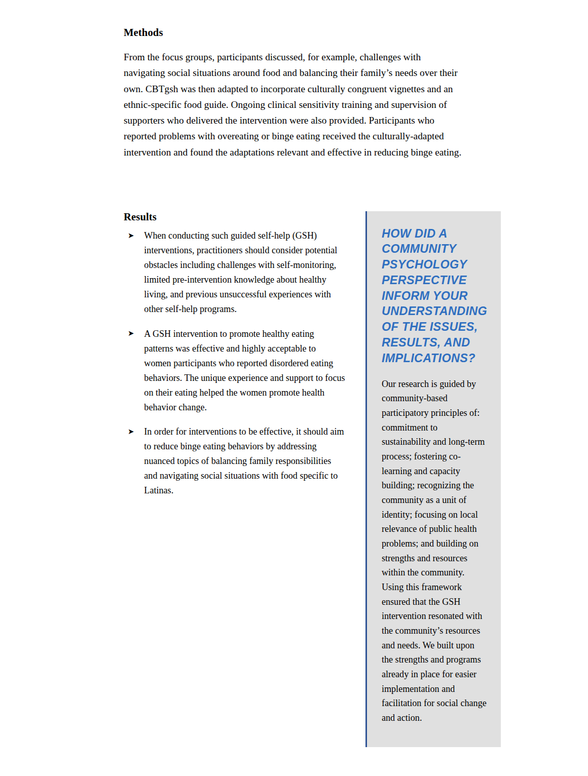Methods
From the focus groups, participants discussed, for example, challenges with navigating social situations around food and balancing their family’s needs over their own. CBTgsh was then adapted to incorporate culturally congruent vignettes and an ethnic-specific food guide. Ongoing clinical sensitivity training and supervision of supporters who delivered the intervention were also provided. Participants who reported problems with overeating or binge eating received the culturally-adapted intervention and found the adaptations relevant and effective in reducing binge eating.
Results
When conducting such guided self-help (GSH) interventions, practitioners should consider potential obstacles including challenges with self-monitoring, limited pre-intervention knowledge about healthy living, and previous unsuccessful experiences with other self-help programs.
A GSH intervention to promote healthy eating patterns was effective and highly acceptable to women participants who reported disordered eating behaviors. The unique experience and support to focus on their eating helped the women promote health behavior change.
In order for interventions to be effective, it should aim to reduce binge eating behaviors by addressing nuanced topics of balancing family responsibilities and navigating social situations with food specific to Latinas.
How did a community psychology perspective inform your understanding of the issues, results, and implications?
Our research is guided by community-based participatory principles of: commitment to sustainability and long-term process; fostering co-learning and capacity building; recognizing the community as a unit of identity; focusing on local relevance of public health problems; and building on strengths and resources within the community. Using this framework ensured that the GSH intervention resonated with the community’s resources and needs. We built upon the strengths and programs already in place for easier implementation and facilitation for social change and action.